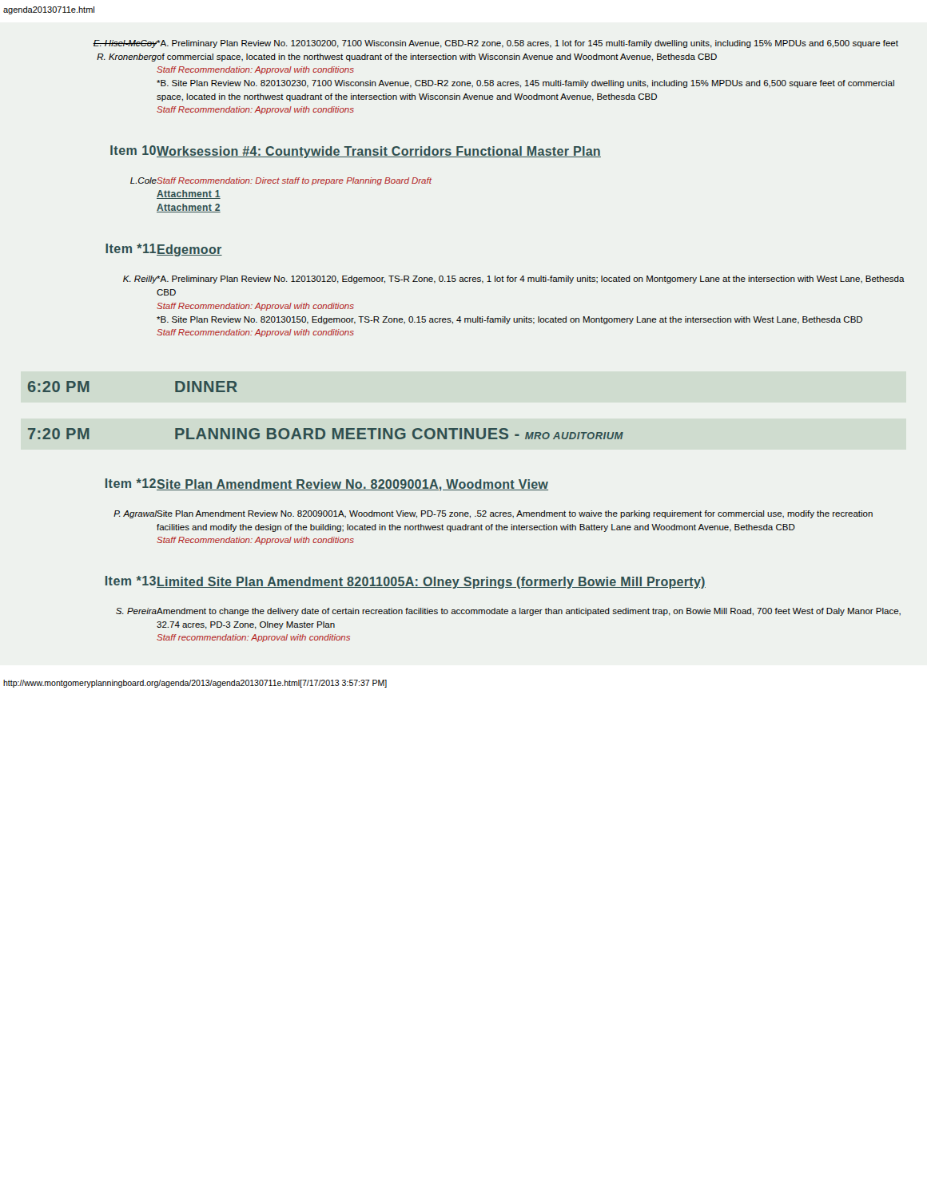agenda20130711e.html
| E. Hisel-McCoy R. Kronenberg | *A. Preliminary Plan Review No. 120130200, 7100 Wisconsin Avenue, CBD-R2 zone, 0.58 acres, 1 lot for 145 multi-family dwelling units, including 15% MPDUs and 6,500 square feet of commercial space, located in the northwest quadrant of the intersection with Wisconsin Avenue and Woodmont Avenue, Bethesda CBD Staff Recommendation: Approval with conditions *B. Site Plan Review No. 820130230, 7100 Wisconsin Avenue, CBD-R2 zone, 0.58 acres, 145 multi-family dwelling units, including 15% MPDUs and 6,500 square feet of commercial space, located in the northwest quadrant of the intersection with Wisconsin Avenue and Woodmont Avenue, Bethesda CBD Staff Recommendation: Approval with conditions |
| Item 10 | Worksession #4: Countywide Transit Corridors Functional Master Plan |
| L.Cole | Staff Recommendation: Direct staff to prepare Planning Board Draft Attachment 1 Attachment 2 |
| Item *11 | Edgemoor |
| K. Reilly | *A. Preliminary Plan Review No. 120130120, Edgemoor, TS-R Zone, 0.15 acres, 1 lot for 4 multi-family units; located on Montgomery Lane at the intersection with West Lane, Bethesda CBD Staff Recommendation: Approval with conditions *B. Site Plan Review No. 820130150, Edgemoor, TS-R Zone, 0.15 acres, 4 multi-family units; located on Montgomery Lane at the intersection with West Lane, Bethesda CBD Staff Recommendation: Approval with conditions |
| 6:20 PM | DINNER |
| 7:20 PM | PLANNING BOARD MEETING CONTINUES - MRO AUDITORIUM |
| Item *12 | Site Plan Amendment Review No. 82009001A, Woodmont View |
| P. Agrawal | Site Plan Amendment Review No. 82009001A, Woodmont View, PD-75 zone, .52 acres, Amendment to waive the parking requirement for commercial use, modify the recreation facilities and modify the design of the building; located in the northwest quadrant of the intersection with Battery Lane and Woodmont Avenue, Bethesda CBD Staff Recommendation: Approval with conditions |
| Item *13 | Limited Site Plan Amendment 82011005A: Olney Springs (formerly Bowie Mill Property) |
| S. Pereira | Amendment to change the delivery date of certain recreation facilities to accommodate a larger than anticipated sediment trap, on Bowie Mill Road, 700 feet West of Daly Manor Place, 32.74 acres, PD-3 Zone, Olney Master Plan Staff recommendation: Approval with conditions |
http://www.montgomeryplanningboard.org/agenda/2013/agenda20130711e.html[7/17/2013 3:57:37 PM]